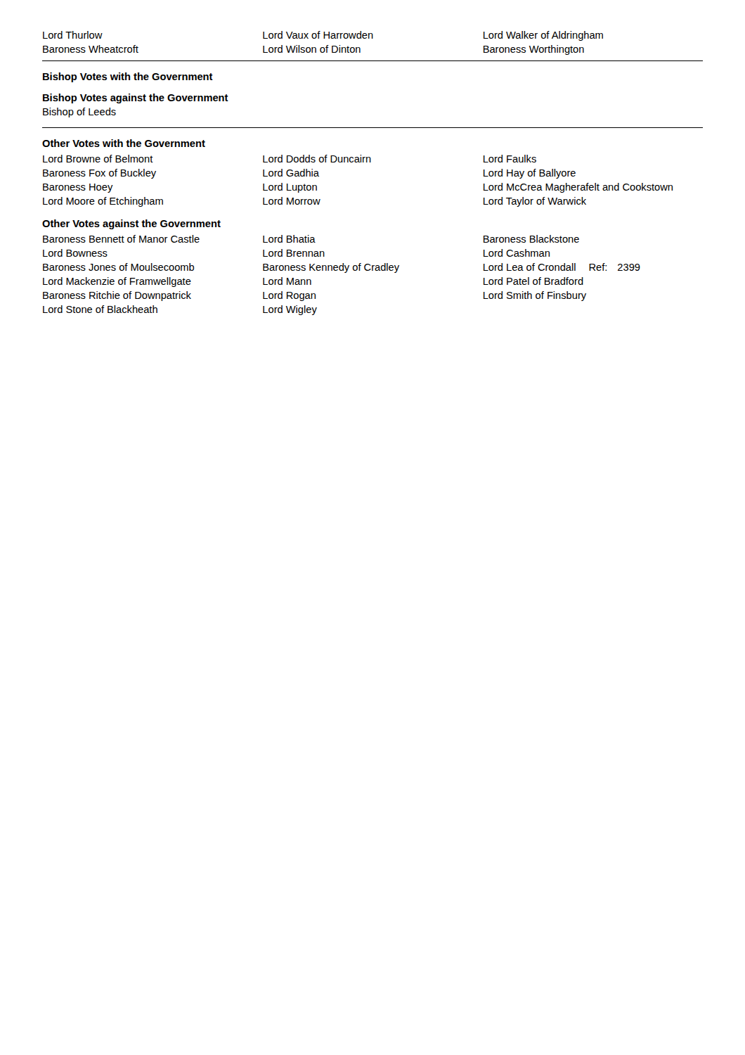| Lord Thurlow | Lord Vaux of Harrowden | Lord Walker of Aldringham |
| Baroness Wheatcroft | Lord Wilson of Dinton | Baroness Worthington |
Bishop Votes with the Government
Bishop Votes against the Government
Bishop of Leeds
Other Votes with the Government
| Lord Browne of Belmont | Lord Dodds of Duncairn | Lord Faulks |
| Baroness Fox of Buckley | Lord Gadhia | Lord Hay of Ballyore |
| Baroness Hoey | Lord Lupton | Lord McCrea Magherafelt and Cookstown |
| Lord Moore of Etchingham | Lord Morrow | Lord Taylor of Warwick |
Other Votes against the Government
| Baroness Bennett of Manor Castle | Lord Bhatia | Baroness Blackstone |
| Lord Bowness | Lord Brennan | Lord Cashman |
| Baroness Jones of Moulsecoomb | Baroness Kennedy of Cradley | Lord Lea of Crondall Ref: 2399 |
| Lord Mackenzie of Framwellgate | Lord Mann | Lord Patel of Bradford |
| Baroness Ritchie of Downpatrick | Lord Rogan | Lord Smith of Finsbury |
| Lord Stone of Blackheath | Lord Wigley | |